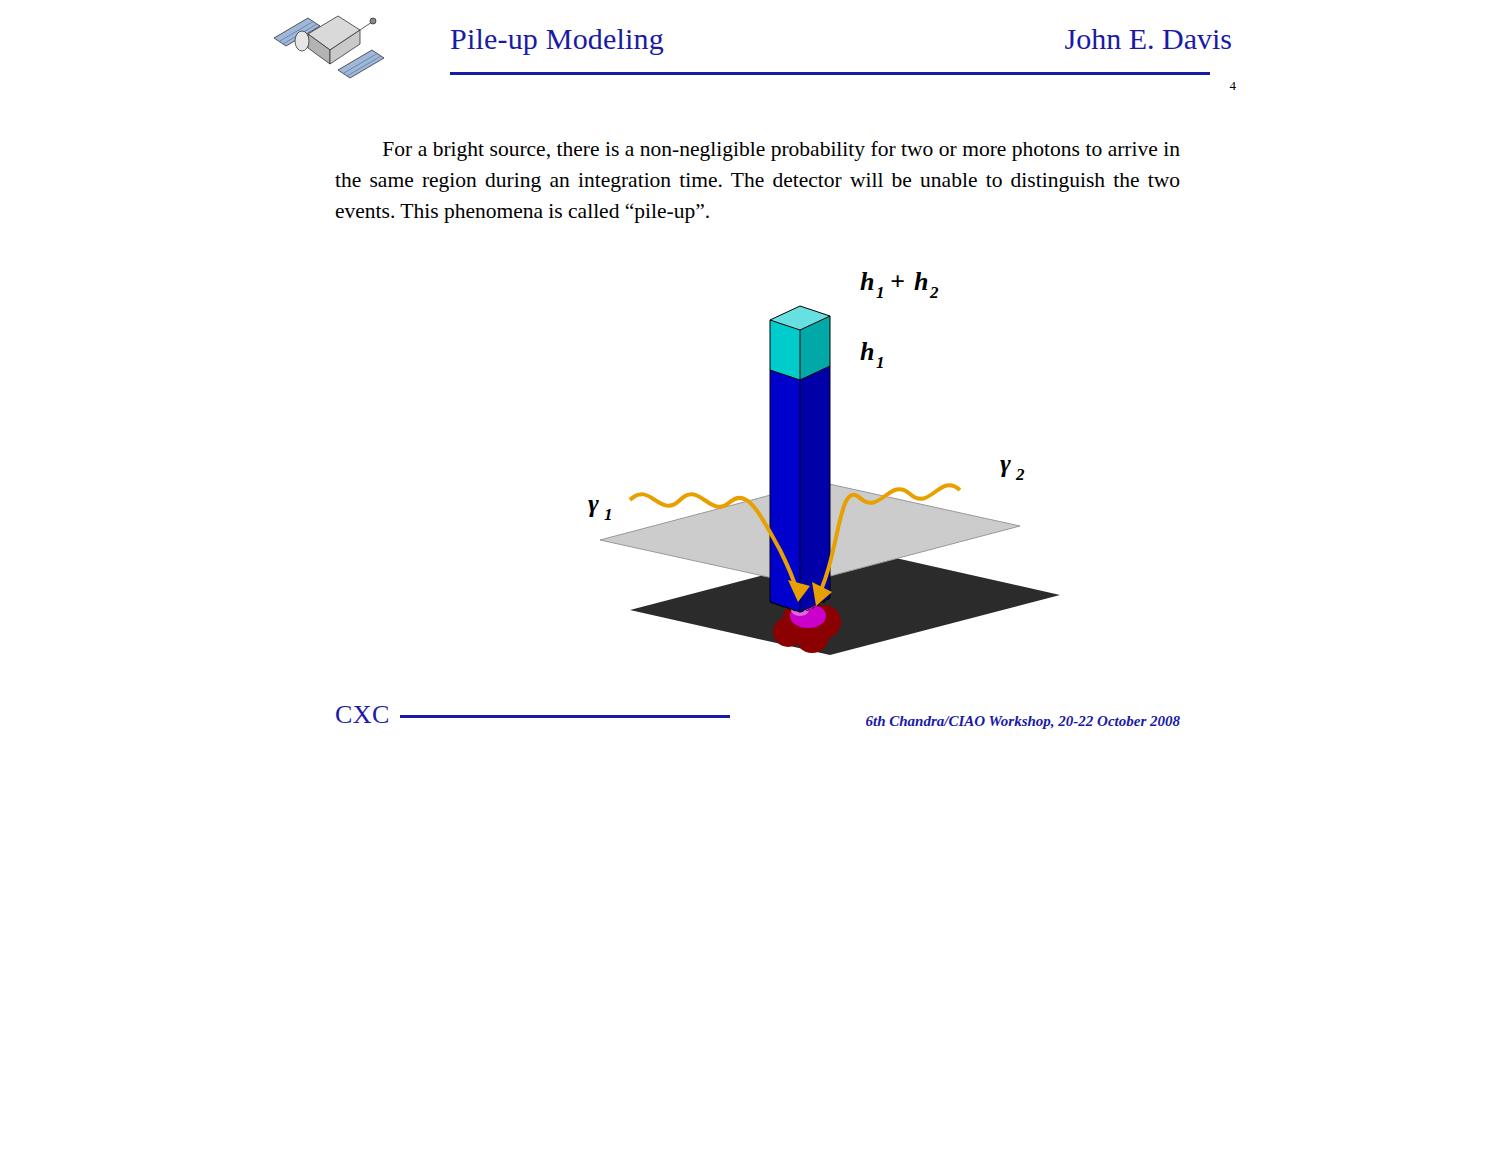Pile-up Modeling
John E. Davis
4
For a bright source, there is a non-negligible probability for two or more photons to arrive in the same region during an integration time. The detector will be unable to distinguish the two events. This phenomena is called “pile-up”.
h 1 + h 2 h 1 γ 2 γ 1
CXC
6th Chandra/CIAO Workshop, 20-22 October 2008